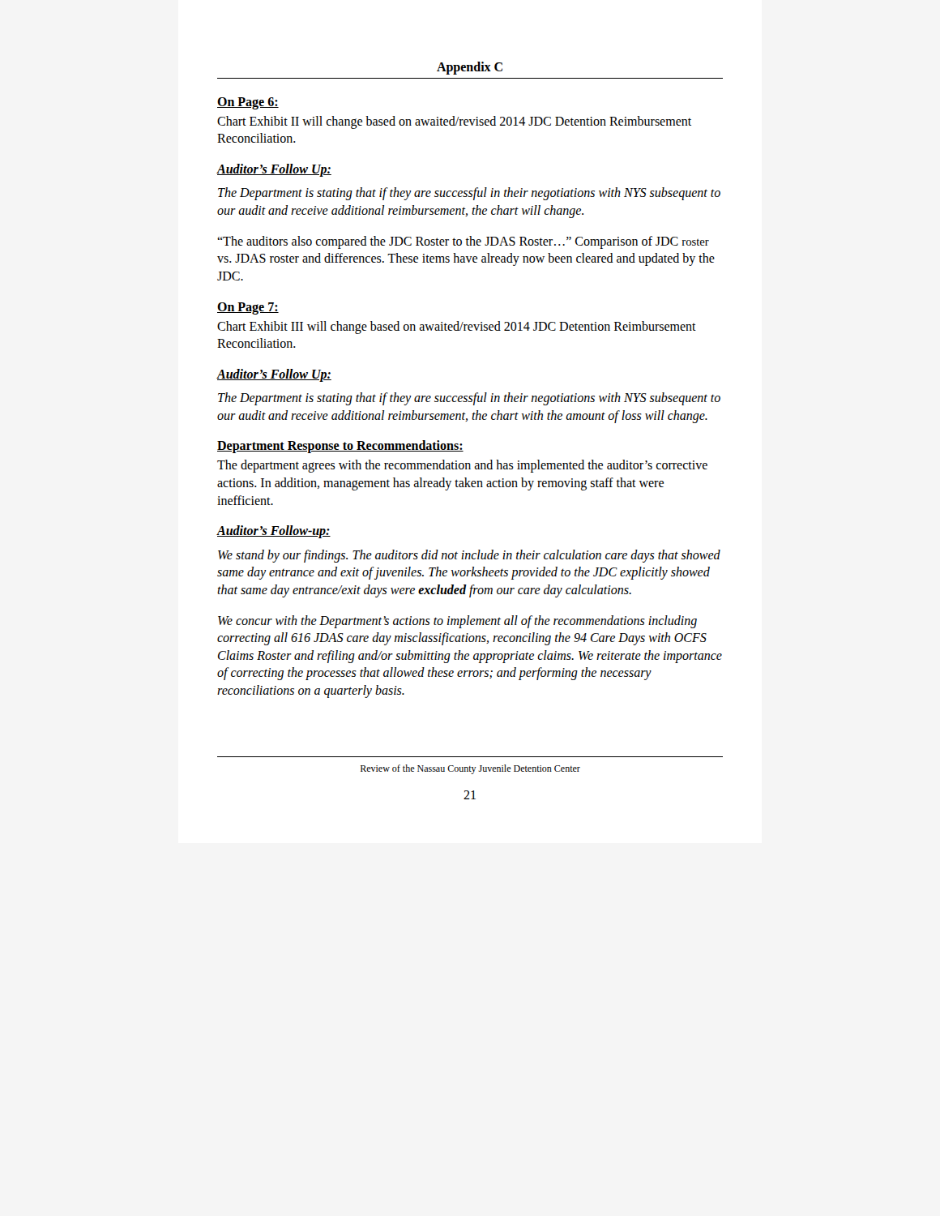Appendix C
On Page 6:
Chart Exhibit II will change based on awaited/revised 2014 JDC Detention Reimbursement Reconciliation.
Auditor’s Follow Up:
The Department is stating that if they are successful in their negotiations with NYS subsequent to our audit and receive additional reimbursement, the chart will change.
“The auditors also compared the JDC Roster to the JDAS Roster…” Comparison of JDC roster vs. JDAS roster and differences. These items have already now been cleared and updated by the JDC.
On Page 7:
Chart Exhibit III will change based on awaited/revised 2014 JDC Detention Reimbursement Reconciliation.
Auditor’s Follow Up:
The Department is stating that if they are successful in their negotiations with NYS subsequent to our audit and receive additional reimbursement, the chart with the amount of loss will change.
Department Response to Recommendations:
The department agrees with the recommendation and has implemented the auditor’s corrective actions. In addition, management has already taken action by removing staff that were inefficient.
Auditor’s Follow-up:
We stand by our findings. The auditors did not include in their calculation care days that showed same day entrance and exit of juveniles. The worksheets provided to the JDC explicitly showed that same day entrance/exit days were excluded from our care day calculations.
We concur with the Department’s actions to implement all of the recommendations including correcting all 616 JDAS care day misclassifications, reconciling the 94 Care Days with OCFS Claims Roster and refiling and/or submitting the appropriate claims. We reiterate the importance of correcting the processes that allowed these errors; and performing the necessary reconciliations on a quarterly basis.
Review of the Nassau County Juvenile Detention Center
21